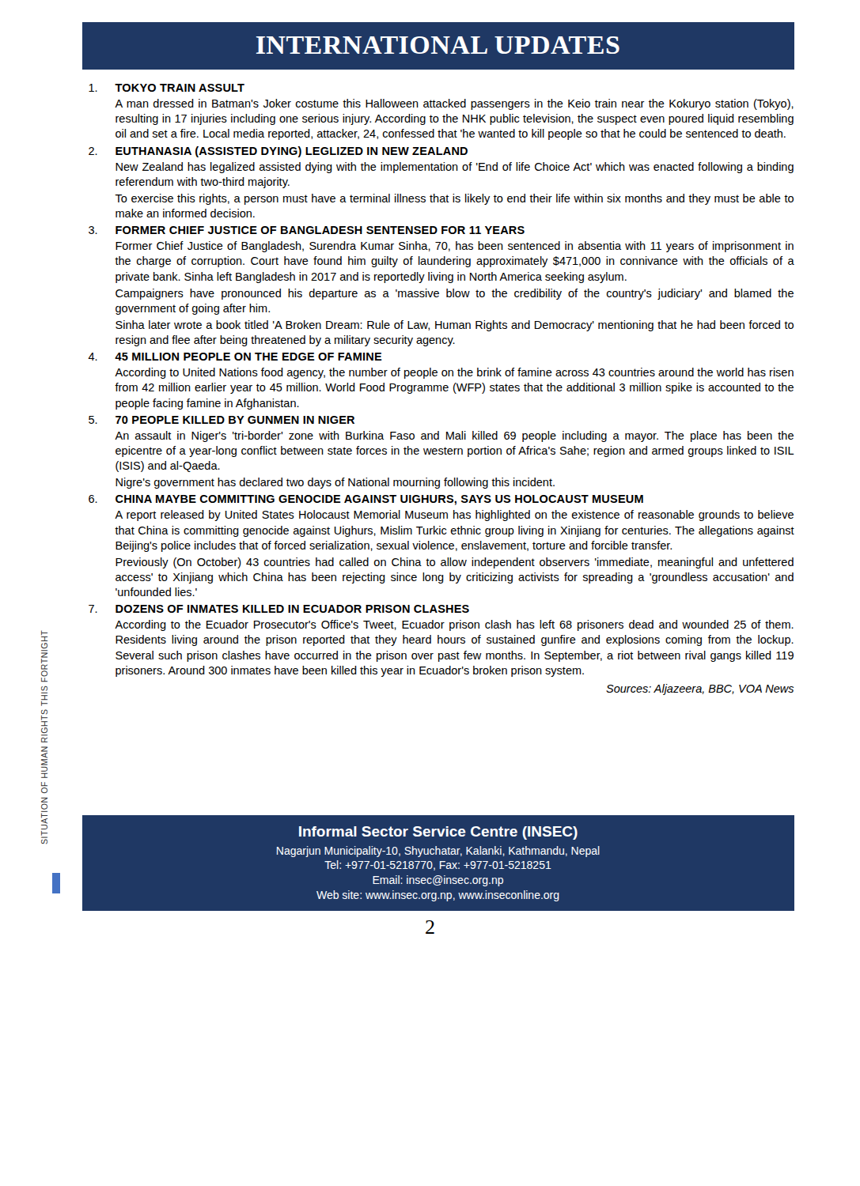INTERNATIONAL UPDATES
Tokyo Train Assult
A man dressed in Batman's Joker costume this Halloween attacked passengers in the Keio train near the Kokuryo station (Tokyo), resulting in 17 injuries including one serious injury. According to the NHK public television, the suspect even poured liquid resembling oil and set a fire. Local media reported, attacker, 24, confessed that 'he wanted to kill people so that he could be sentenced to death.
Euthanasia (Assisted Dying) Leglized in New Zealand
New Zealand has legalized assisted dying with the implementation of 'End of life Choice Act' which was enacted following a binding referendum with two-third majority.
To exercise this rights, a person must have a terminal illness that is likely to end their life within six months and they must be able to make an informed decision.
Former Chief Justice of Bangladesh Sentensed for 11 Years
Former Chief Justice of Bangladesh, Surendra Kumar Sinha, 70, has been sentenced in absentia with 11 years of imprisonment in the charge of corruption. Court have found him guilty of laundering approximately $471,000 in connivance with the officials of a private bank. Sinha left Bangladesh in 2017 and is reportedly living in North America seeking asylum.
Campaigners have pronounced his departure as a 'massive blow to the credibility of the country's judiciary' and blamed the government of going after him.
Sinha later wrote a book titled 'A Broken Dream: Rule of Law, Human Rights and Democracy' mentioning that he had been forced to resign and flee after being threatened by a military security agency.
45 Million People on the Edge of Famine
According to United Nations food agency, the number of people on the brink of famine across 43 countries around the world has risen from 42 million earlier year to 45 million. World Food Programme (WFP) states that the additional 3 million spike is accounted to the people facing famine in Afghanistan.
70 People Killed by Gunmen in Niger
An assault in Niger's 'tri-border' zone with Burkina Faso and Mali killed 69 people including a mayor. The place has been the epicentre of a year-long conflict between state forces in the western portion of Africa's Sahe; region and armed groups linked to ISIL (ISIS) and al-Qaeda.
Nigre's government has declared two days of National mourning following this incident.
China Maybe Committing Genocide Against Uighurs, Says US Holocaust Museum
A report released by United States Holocaust Memorial Museum has highlighted on the existence of reasonable grounds to believe that China is committing genocide against Uighurs, Mislim Turkic ethnic group living in Xinjiang for centuries. The allegations against Beijing's police includes that of forced serialization, sexual violence, enslavement, torture and forcible transfer.
Previously (On October) 43 countries had called on China to allow independent observers 'immediate, meaningful and unfettered access' to Xinjiang which China has been rejecting since long by criticizing activists for spreading a 'groundless accusation' and 'unfounded lies.'
Dozens of Inmates Killed in Ecuador Prison Clashes
According to the Ecuador Prosecutor's Office's Tweet, Ecuador prison clash has left 68 prisoners dead and wounded 25 of them. Residents living around the prison reported that they heard hours of sustained gunfire and explosions coming from the lockup. Several such prison clashes have occurred in the prison over past few months. In September, a riot between rival gangs killed 119 prisoners. Around 300 inmates have been killed this year in Ecuador's broken prison system.
Sources: Aljazeera, BBC, VOA News
Informal Sector Service Centre (INSEC)
Nagarjun Municipality-10, Shyuchatar, Kalanki, Kathmandu, Nepal
Tel: +977-01-5218770, Fax: +977-01-5218251
Email: insec@insec.org.np
Web site: www.insec.org.np, www.inseconline.org
2
SITUATION OF HUMAN RIGHTS THIS FORTNIGHT